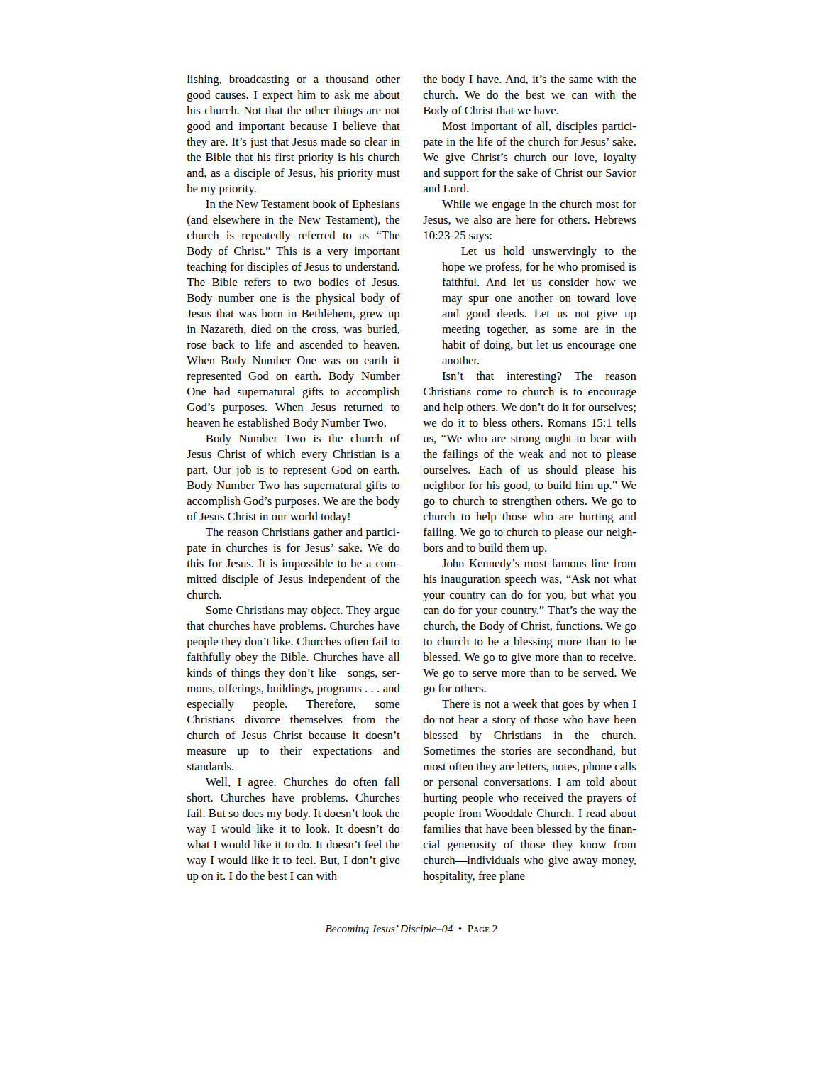lishing, broadcasting or a thousand other good causes. I expect him to ask me about his church. Not that the other things are not good and important because I believe that they are. It’s just that Jesus made so clear in the Bible that his first priority is his church and, as a disciple of Jesus, his priority must be my priority.
In the New Testament book of Ephesians (and elsewhere in the New Testament), the church is repeatedly referred to as “The Body of Christ.” This is a very important teaching for disciples of Jesus to understand. The Bible refers to two bodies of Jesus. Body number one is the physical body of Jesus that was born in Bethlehem, grew up in Nazareth, died on the cross, was buried, rose back to life and ascended to heaven. When Body Number One was on earth it represented God on earth. Body Number One had supernatural gifts to accomplish God’s purposes. When Jesus returned to heaven he established Body Number Two.
Body Number Two is the church of Jesus Christ of which every Christian is a part. Our job is to represent God on earth. Body Number Two has supernatural gifts to accomplish God’s purposes. We are the body of Jesus Christ in our world today!
The reason Christians gather and participate in churches is for Jesus’ sake. We do this for Jesus. It is impossible to be a committed disciple of Jesus independent of the church.
Some Christians may object. They argue that churches have problems. Churches have people they don’t like. Churches often fail to faithfully obey the Bible. Churches have all kinds of things they don’t like—songs, sermons, offerings, buildings, programs . . . and especially people. Therefore, some Christians divorce themselves from the church of Jesus Christ because it doesn’t measure up to their expectations and standards.
Well, I agree. Churches do often fall short. Churches have problems. Churches fail. But so does my body. It doesn’t look the way I would like it to look. It doesn’t do what I would like it to do. It doesn’t feel the way I would like it to feel. But, I don’t give up on it. I do the best I can with
the body I have. And, it’s the same with the church. We do the best we can with the Body of Christ that we have.
Most important of all, disciples participate in the life of the church for Jesus’ sake. We give Christ’s church our love, loyalty and support for the sake of Christ our Savior and Lord.
While we engage in the church most for Jesus, we also are here for others. Hebrews 10:23-25 says:
Let us hold unswervingly to the hope we profess, for he who promised is faithful. And let us consider how we may spur one another on toward love and good deeds. Let us not give up meeting together, as some are in the habit of doing, but let us encourage one another.
Isn’t that interesting? The reason Christians come to church is to encourage and help others. We don’t do it for ourselves; we do it to bless others. Romans 15:1 tells us, “We who are strong ought to bear with the failings of the weak and not to please ourselves. Each of us should please his neighbor for his good, to build him up.” We go to church to strengthen others. We go to church to help those who are hurting and failing. We go to church to please our neighbors and to build them up.
John Kennedy’s most famous line from his inauguration speech was, “Ask not what your country can do for you, but what you can do for your country.” That’s the way the church, the Body of Christ, functions. We go to church to be a blessing more than to be blessed. We go to give more than to receive. We go to serve more than to be served. We go for others.
There is not a week that goes by when I do not hear a story of those who have been blessed by Christians in the church. Sometimes the stories are secondhand, but most often they are letters, notes, phone calls or personal conversations. I am told about hurting people who received the prayers of people from Wooddale Church. I read about families that have been blessed by the financial generosity of those they know from church—individuals who give away money, hospitality, free plane
Becoming Jesus’ Disciple–04 • Page 2